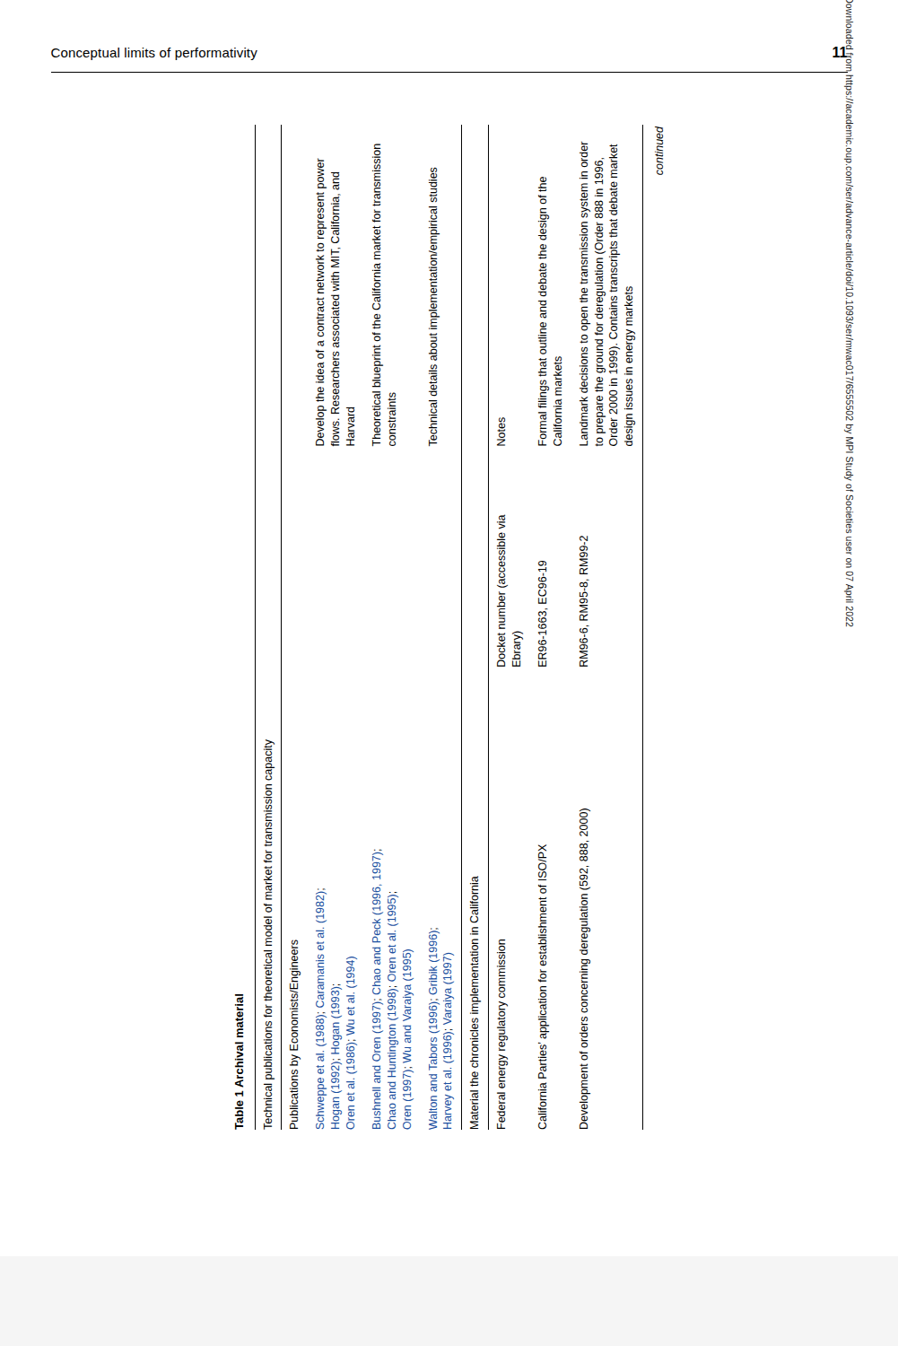Conceptual limits of performativity
11
Table 1 Archival material
| Technical publications for theoretical model of market for transmission capacity |
| Publications by Economists/Engineers | | |
| Schweppe et al. (1988) ; Caramanis et al. (1982) ; Hogan (1992) ; Hogan (1993) ; Oren et al. (1986) ; Wu et al. (1994) | | Develop the idea of a contract network to represent power flows. Researchers associated with MIT, California, and Harvard |
| Bushnell and Oren (1997) ; Chao and Peck (1996, 1997) ; Chao and Huntington (1998) ; Oren et al. (1995) ; Oren (1997) ; Wu and Varaiya (1995) | | Theoretical blueprint of the California market for transmission constraints |
| Walton and Tabors (1996) ; Gribik (1996) ; Harvey et al. (1996) ; Varaiya (1997) | | Technical details about implementation/empirical studies |
| Material the chronicles implementation in California |
| Federal energy regulatory commission | Docket number (accessible via Ebrary) | Notes |
| California Parties’ application for establishment of ISO/PX | ER96-1663, EC96-19 | Formal filings that outline and debate the design of the California markets |
| Development of orders concerning deregulation (592, 888, 2000) | RM96-6, RM95-8, RM99-2 | Landmark decisions to open the transmission system in order to prepare the ground for deregulation (Order 888 in 1996, Order 2000 in 1999). Contains transcripts that debate market design issues in energy markets |
continued
Downloaded from https://academic.oup.com/ser/advance-article/doi/10.1093/ser/mwac017/6555502 by MPI Study of Societies user on 07 April 2022